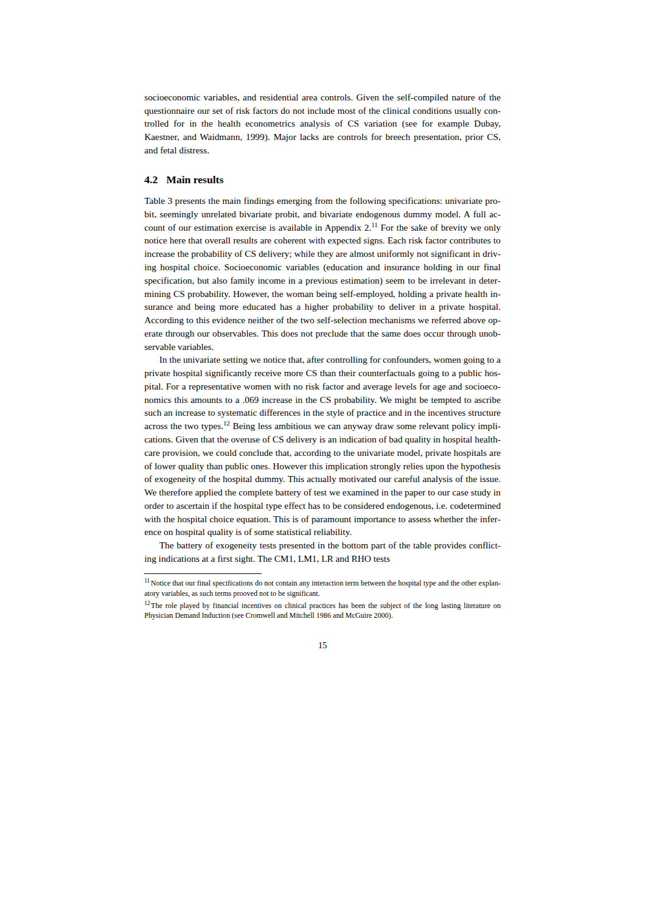socioeconomic variables, and residential area controls. Given the self-compiled nature of the questionnaire our set of risk factors do not include most of the clinical conditions usually controlled for in the health econometrics analysis of CS variation (see for example Dubay, Kaestner, and Waidmann, 1999). Major lacks are controls for breech presentation, prior CS, and fetal distress.
4.2 Main results
Table 3 presents the main findings emerging from the following specifications: univariate probit, seemingly unrelated bivariate probit, and bivariate endogenous dummy model. A full account of our estimation exercise is available in Appendix 2.11 For the sake of brevity we only notice here that overall results are coherent with expected signs. Each risk factor contributes to increase the probability of CS delivery; while they are almost uniformly not significant in driving hospital choice. Socioeconomic variables (education and insurance holding in our final specification, but also family income in a previous estimation) seem to be irrelevant in determining CS probability. However, the woman being self-employed, holding a private health insurance and being more educated has a higher probability to deliver in a private hospital. According to this evidence neither of the two self-selection mechanisms we referred above operate through our observables. This does not preclude that the same does occur through unobservable variables.
In the univariate setting we notice that, after controlling for confounders, women going to a private hospital significantly receive more CS than their counterfactuals going to a public hospital. For a representative women with no risk factor and average levels for age and socioeconomics this amounts to a .069 increase in the CS probability. We might be tempted to ascribe such an increase to systematic differences in the style of practice and in the incentives structure across the two types.12 Being less ambitious we can anyway draw some relevant policy implications. Given that the overuse of CS delivery is an indication of bad quality in hospital healthcare provision, we could conclude that, according to the univariate model, private hospitals are of lower quality than public ones. However this implication strongly relies upon the hypothesis of exogeneity of the hospital dummy. This actually motivated our careful analysis of the issue. We therefore applied the complete battery of test we examined in the paper to our case study in order to ascertain if the hospital type effect has to be considered endogenous, i.e. codetermined with the hospital choice equation. This is of paramount importance to assess whether the inference on hospital quality is of some statistical reliability.
The battery of exogeneity tests presented in the bottom part of the table provides conflicting indications at a first sight. The CM1, LM1, LR and RHO tests
11 Notice that our final specifications do not contain any interaction term between the hospital type and the other explanatory variables, as such terms prooved not to be significant.
12 The role played by financial incentives on clinical practices has been the subject of the long lasting literature on Physician Demand Induction (see Cromwell and Mitchell 1986 and McGuire 2000).
15